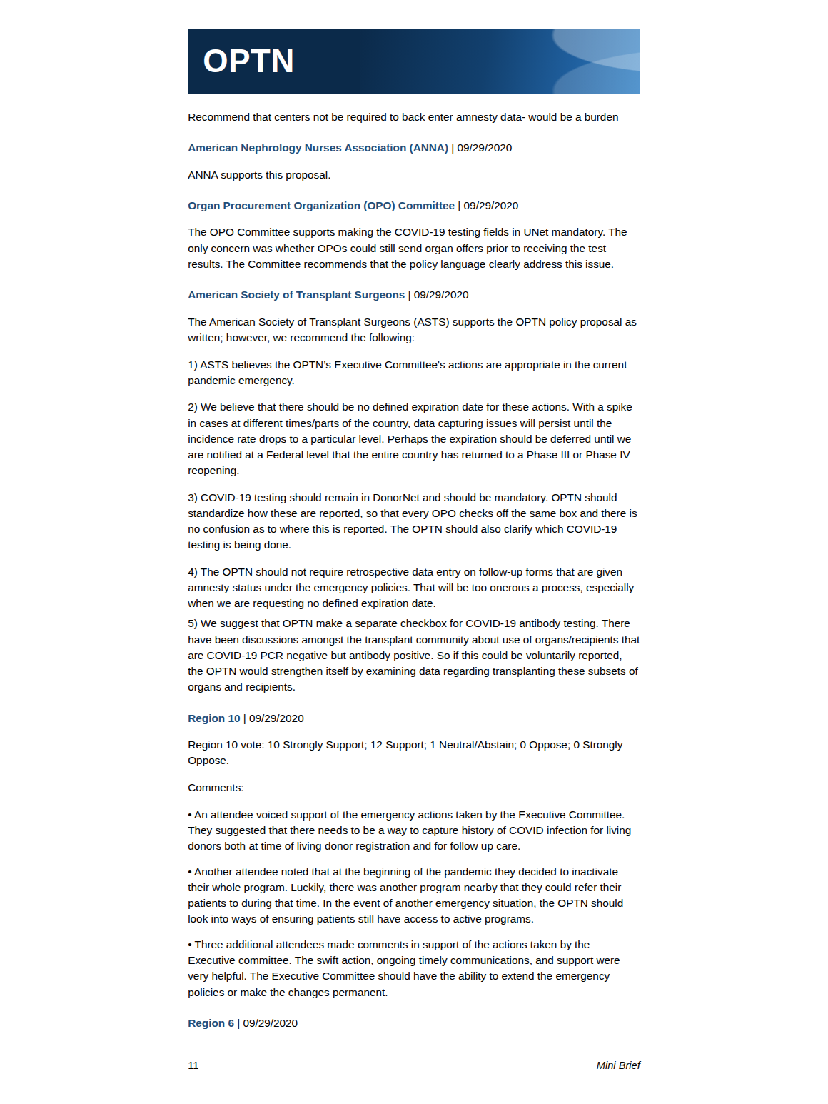OPTN
Recommend that centers not be required to back enter amnesty data- would be a burden
American Nephrology Nurses Association (ANNA) | 09/29/2020
ANNA supports this proposal.
Organ Procurement Organization (OPO) Committee | 09/29/2020
The OPO Committee supports making the COVID-19 testing fields in UNet mandatory. The only concern was whether OPOs could still send organ offers prior to receiving the test results. The Committee recommends that the policy language clearly address this issue.
American Society of Transplant Surgeons | 09/29/2020
The American Society of Transplant Surgeons (ASTS) supports the OPTN policy proposal as written; however, we recommend the following:
1) ASTS believes the OPTN’s Executive Committee's actions are appropriate in the current pandemic emergency.
2) We believe that there should be no defined expiration date for these actions. With a spike in cases at different times/parts of the country, data capturing issues will persist until the incidence rate drops to a particular level. Perhaps the expiration should be deferred until we are notified at a Federal level that the entire country has returned to a Phase III or Phase IV reopening.
3) COVID-19 testing should remain in DonorNet and should be mandatory. OPTN should standardize how these are reported, so that every OPO checks off the same box and there is no confusion as to where this is reported. The OPTN should also clarify which COVID-19 testing is being done.
4) The OPTN should not require retrospective data entry on follow-up forms that are given amnesty status under the emergency policies. That will be too onerous a process, especially when we are requesting no defined expiration date.
5) We suggest that OPTN make a separate checkbox for COVID-19 antibody testing. There have been discussions amongst the transplant community about use of organs/recipients that are COVID-19 PCR negative but antibody positive. So if this could be voluntarily reported, the OPTN would strengthen itself by examining data regarding transplanting these subsets of organs and recipients.
Region 10 | 09/29/2020
Region 10 vote: 10 Strongly Support; 12 Support; 1 Neutral/Abstain; 0 Oppose; 0 Strongly Oppose.
Comments:
• An attendee voiced support of the emergency actions taken by the Executive Committee. They suggested that there needs to be a way to capture history of COVID infection for living donors both at time of living donor registration and for follow up care.
• Another attendee noted that at the beginning of the pandemic they decided to inactivate their whole program. Luckily, there was another program nearby that they could refer their patients to during that time. In the event of another emergency situation, the OPTN should look into ways of ensuring patients still have access to active programs.
• Three additional attendees made comments in support of the actions taken by the Executive committee. The swift action, ongoing timely communications, and support were very helpful. The Executive Committee should have the ability to extend the emergency policies or make the changes permanent.
Region 6 | 09/29/2020
11
Mini Brief